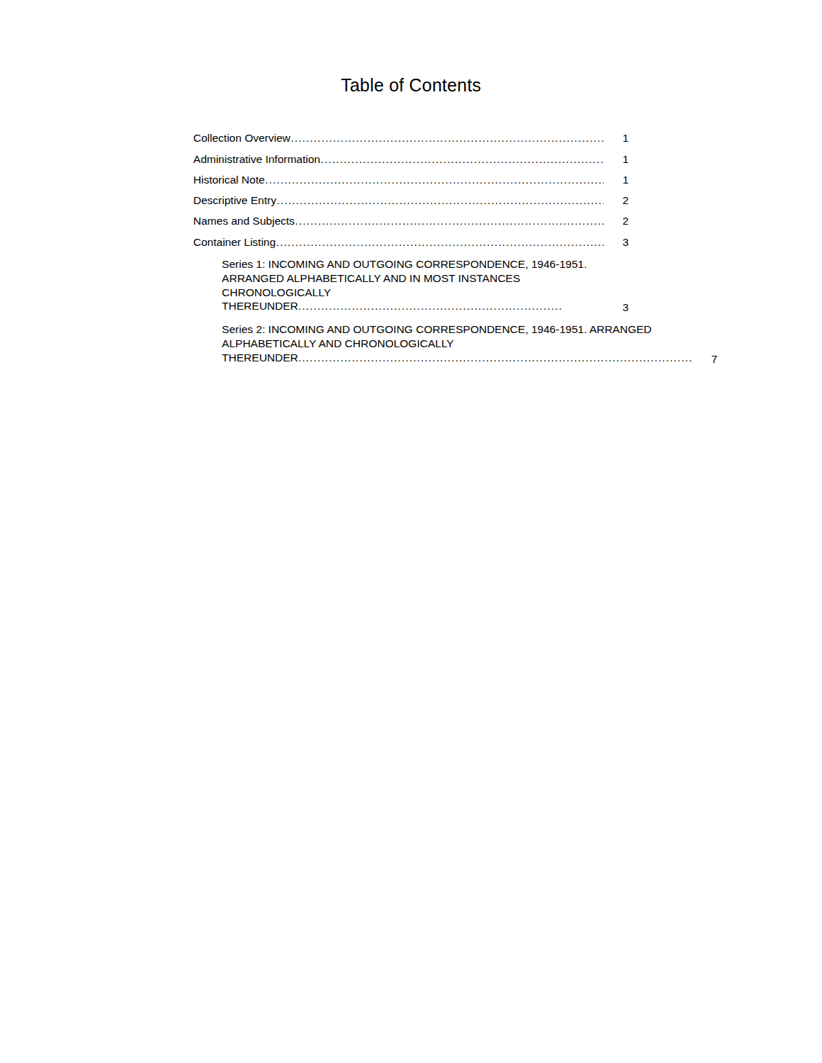Table of Contents
Collection Overview ......................................................................................................... 1
Administrative Information ............................................................................................... 1
Historical Note .................................................................................................................. 1
Descriptive Entry .............................................................................................................. 2
Names and Subjects .................................................................................................... 2
Container Listing ......................................................................................................... 3
Series 1: INCOMING AND OUTGOING CORRESPONDENCE, 1946-1951. ARRANGED ALPHABETICALLY AND IN MOST INSTANCES CHRONOLOGICALLY THEREUNDER..................................................................... 3
Series 2: INCOMING AND OUTGOING CORRESPONDENCE, 1946-1951. ARRANGED ALPHABETICALLY AND CHRONOLOGICALLY THEREUNDER....................................................................................................... 7